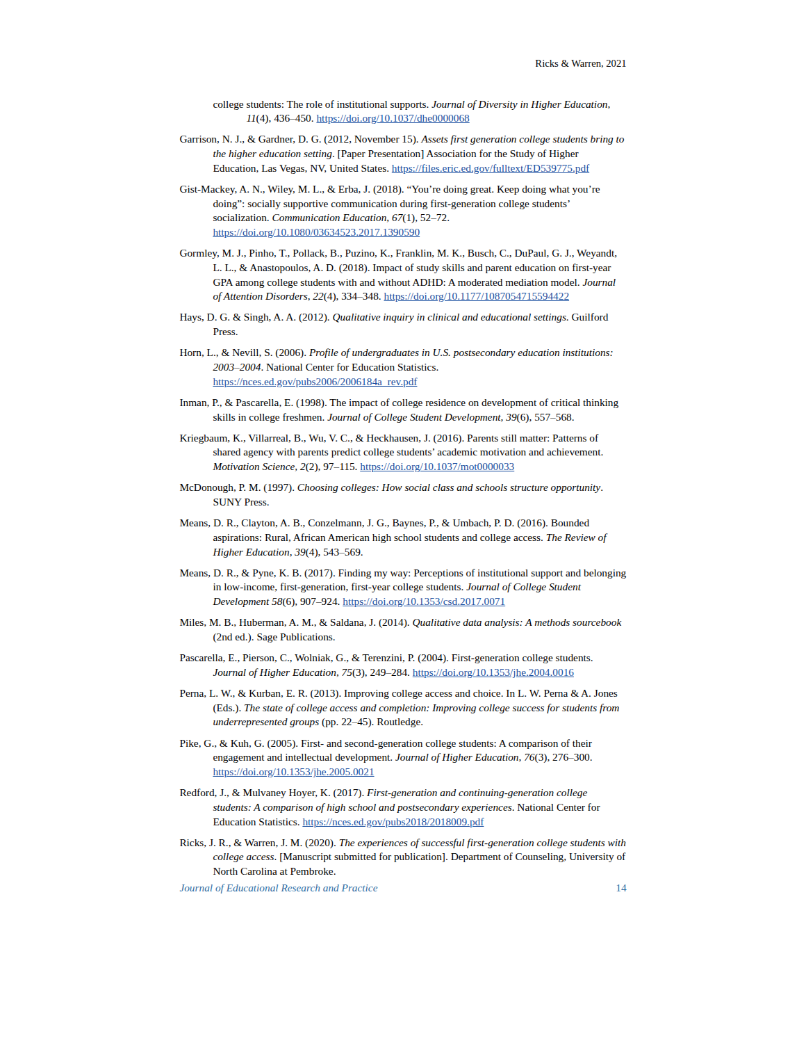Ricks & Warren, 2021
college students: The role of institutional supports. Journal of Diversity in Higher Education, 11(4), 436–450. https://doi.org/10.1037/dhe0000068
Garrison, N. J., & Gardner, D. G. (2012, November 15). Assets first generation college students bring to the higher education setting. [Paper Presentation] Association for the Study of Higher Education, Las Vegas, NV, United States. https://files.eric.ed.gov/fulltext/ED539775.pdf
Gist-Mackey, A. N., Wiley, M. L., & Erba, J. (2018). “You’re doing great. Keep doing what you’re doing”: socially supportive communication during first-generation college students’ socialization. Communication Education, 67(1), 52–72. https://doi.org/10.1080/03634523.2017.1390590
Gormley, M. J., Pinho, T., Pollack, B., Puzino, K., Franklin, M. K., Busch, C., DuPaul, G. J., Weyandt, L. L., & Anastopoulos, A. D. (2018). Impact of study skills and parent education on first-year GPA among college students with and without ADHD: A moderated mediation model. Journal of Attention Disorders, 22(4), 334–348. https://doi.org/10.1177/1087054715594422
Hays, D. G. & Singh, A. A. (2012). Qualitative inquiry in clinical and educational settings. Guilford Press.
Horn, L., & Nevill, S. (2006). Profile of undergraduates in U.S. postsecondary education institutions: 2003–2004. National Center for Education Statistics. https://nces.ed.gov/pubs2006/2006184a_rev.pdf
Inman, P., & Pascarella, E. (1998). The impact of college residence on development of critical thinking skills in college freshmen. Journal of College Student Development, 39(6), 557–568.
Kriegbaum, K., Villarreal, B., Wu, V. C., & Heckhausen, J. (2016). Parents still matter: Patterns of shared agency with parents predict college students’ academic motivation and achievement. Motivation Science, 2(2), 97–115. https://doi.org/10.1037/mot0000033
McDonough, P. M. (1997). Choosing colleges: How social class and schools structure opportunity. SUNY Press.
Means, D. R., Clayton, A. B., Conzelmann, J. G., Baynes, P., & Umbach, P. D. (2016). Bounded aspirations: Rural, African American high school students and college access. The Review of Higher Education, 39(4), 543–569.
Means, D. R., & Pyne, K. B. (2017). Finding my way: Perceptions of institutional support and belonging in low-income, first-generation, first-year college students. Journal of College Student Development 58(6), 907–924. https://doi.org/10.1353/csd.2017.0071
Miles, M. B., Huberman, A. M., & Saldana, J. (2014). Qualitative data analysis: A methods sourcebook (2nd ed.). Sage Publications.
Pascarella, E., Pierson, C., Wolniak, G., & Terenzini, P. (2004). First-generation college students. Journal of Higher Education, 75(3), 249–284. https://doi.org/10.1353/jhe.2004.0016
Perna, L. W., & Kurban, E. R. (2013). Improving college access and choice. In L. W. Perna & A. Jones (Eds.). The state of college access and completion: Improving college success for students from underrepresented groups (pp. 22–45). Routledge.
Pike, G., & Kuh, G. (2005). First- and second-generation college students: A comparison of their engagement and intellectual development. Journal of Higher Education, 76(3), 276–300. https://doi.org/10.1353/jhe.2005.0021
Redford, J., & Mulvaney Hoyer, K. (2017). First-generation and continuing-generation college students: A comparison of high school and postsecondary experiences. National Center for Education Statistics. https://nces.ed.gov/pubs2018/2018009.pdf
Ricks, J. R., & Warren, J. M. (2020). The experiences of successful first-generation college students with college access. [Manuscript submitted for publication]. Department of Counseling, University of North Carolina at Pembroke.
Journal of Educational Research and Practice 14